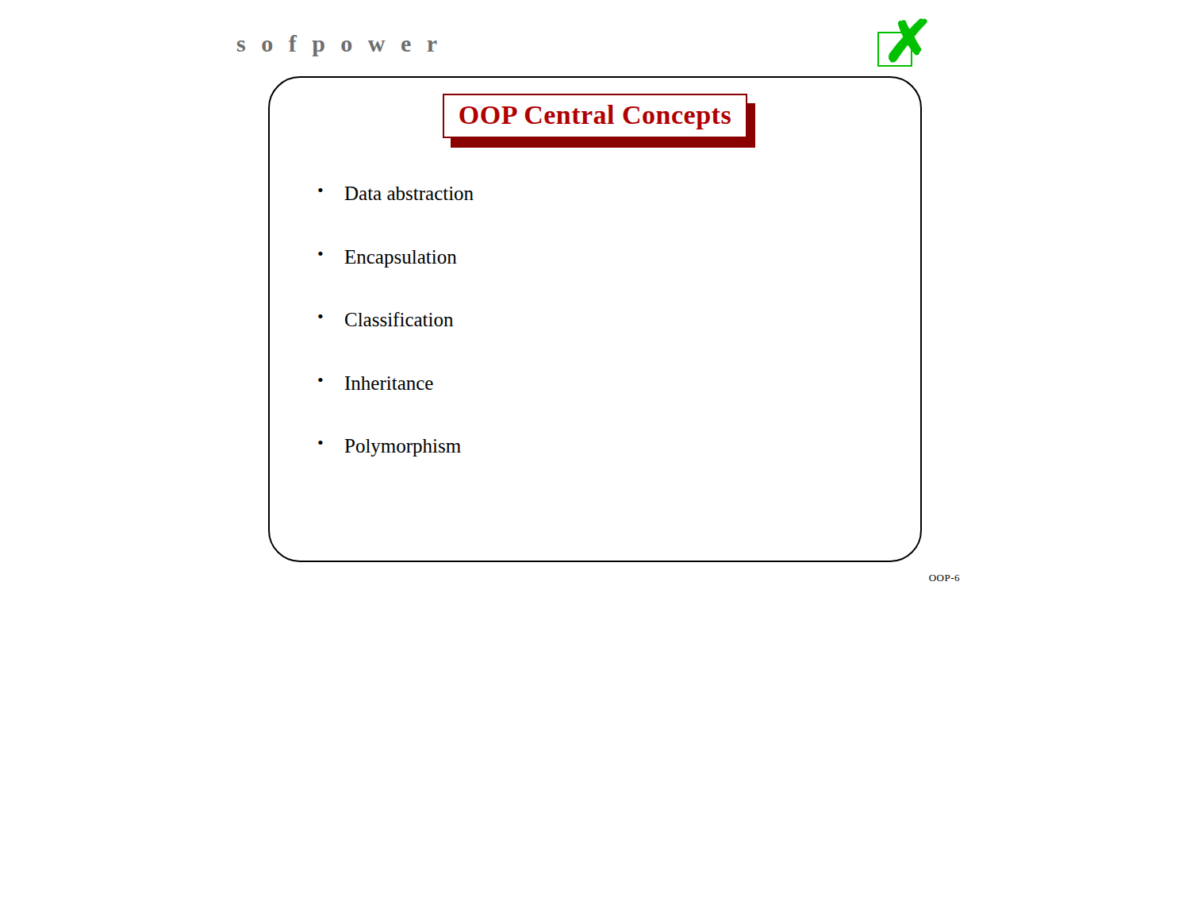s o f p o w e r
✗
OOP Central Concepts
Data abstraction
Encapsulation
Classification
Inheritance
Polymorphism
OOP-6